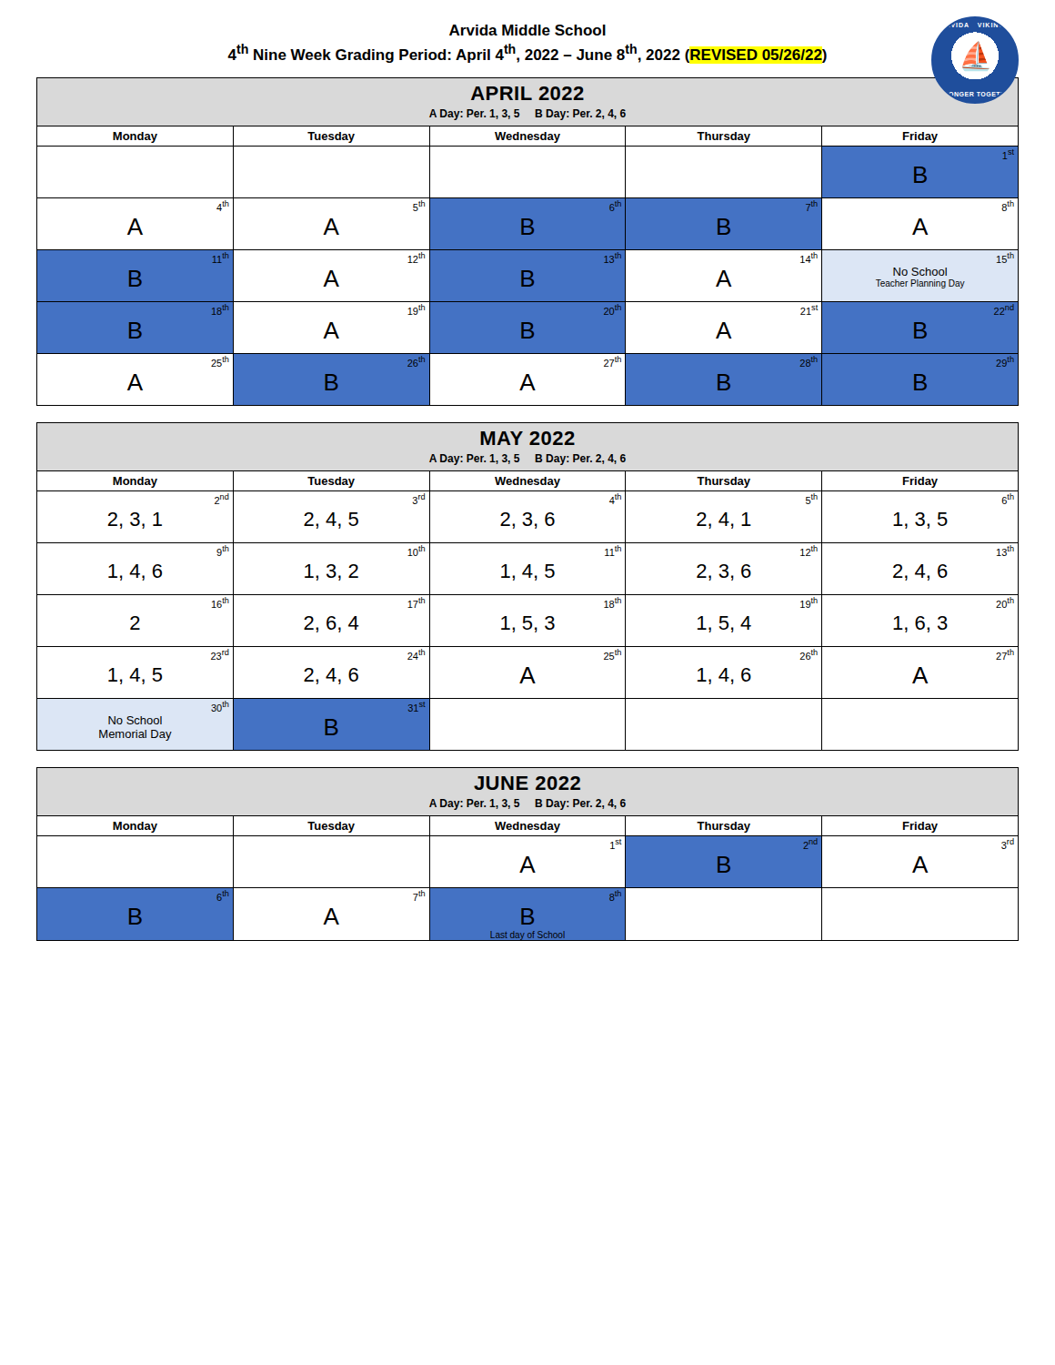ARVIDA VIKINGS
⛵
STRONGER TOGETHER
Arvida Middle School
4th Nine Week Grading Period: April 4th, 2022 – June 8th, 2022 (REVISED 05/26/22)
| APRIL 2022 A Day : Per. 1, 3, 5 B Day : Per. 2, 4, 6 |
| Monday | Tuesday | Wednesday | Thursday | Friday |
| | | | | 1 st B |
| 4 th A | 5 th A | 6 th B | 7 th B | 8 th A |
| 11 th B | 12 th A | 13 th B | 14 th A | 15 th No School Teacher Planning Day |
| 18 th B | 19 th A | 20 th B | 21 st A | 22 nd B |
| 25 th A | 26 th B | 27 th A | 28 th B | 29 th B |
| MAY 2022 A Day : Per. 1, 3, 5 B Day : Per. 2, 4, 6 |
| Monday | Tuesday | Wednesday | Thursday | Friday |
| 2 nd 2, 3, 1 | 3 rd 2, 4, 5 | 4 th 2, 3, 6 | 5 th 2, 4, 1 | 6 th 1, 3, 5 |
| 9 th 1, 4, 6 | 10 th 1, 3, 2 | 11 th 1, 4, 5 | 12 th 2, 3, 6 | 13 th 2, 4, 6 |
| 16 th 2 | 17 th 2, 6, 4 | 18 th 1, 5, 3 | 19 th 1, 5, 4 | 20 th 1, 6, 3 |
| 23 rd 1, 4, 5 | 24 th 2, 4, 6 | 25 th A | 26 th 1, 4, 6 | 27 th A |
| 30 th No School Memorial Day | 31 st B | | | |
| JUNE 2022 A Day : Per. 1, 3, 5 B Day : Per. 2, 4, 6 |
| Monday | Tuesday | Wednesday | Thursday | Friday |
| | | 1 st A | 2 nd B | 3 rd A |
| 6 th B | 7 th A | 8 th B Last day of School | | |